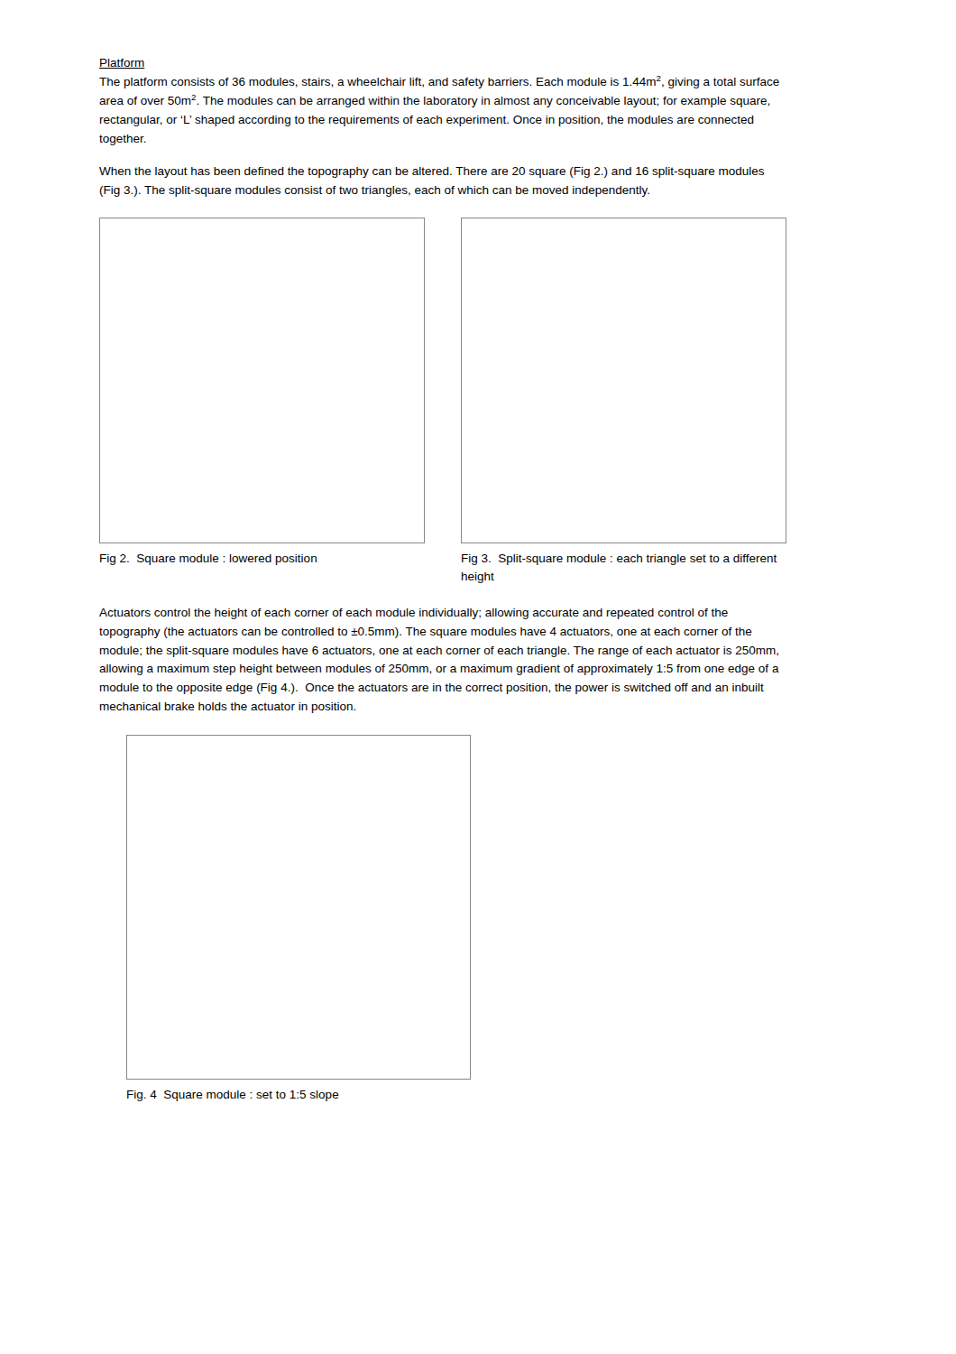Platform
The platform consists of 36 modules, stairs, a wheelchair lift, and safety barriers. Each module is 1.44m2, giving a total surface area of over 50m2. The modules can be arranged within the laboratory in almost any conceivable layout; for example square, rectangular, or ‘L’ shaped according to the requirements of each experiment. Once in position, the modules are connected together.
When the layout has been defined the topography can be altered. There are 20 square (Fig 2.) and 16 split-square modules (Fig 3.). The split-square modules consist of two triangles, each of which can be moved independently.
Fig 2. Square module : lowered position
Fig 3. Split-square module : each triangle set to a different height
Actuators control the height of each corner of each module individually; allowing accurate and repeated control of the topography (the actuators can be controlled to ±0.5mm). The square modules have 4 actuators, one at each corner of the module; the split-square modules have 6 actuators, one at each corner of each triangle. The range of each actuator is 250mm, allowing a maximum step height between modules of 250mm, or a maximum gradient of approximately 1:5 from one edge of a module to the opposite edge (Fig 4.). Once the actuators are in the correct position, the power is switched off and an inbuilt mechanical brake holds the actuator in position.
Fig. 4 Square module : set to 1:5 slope